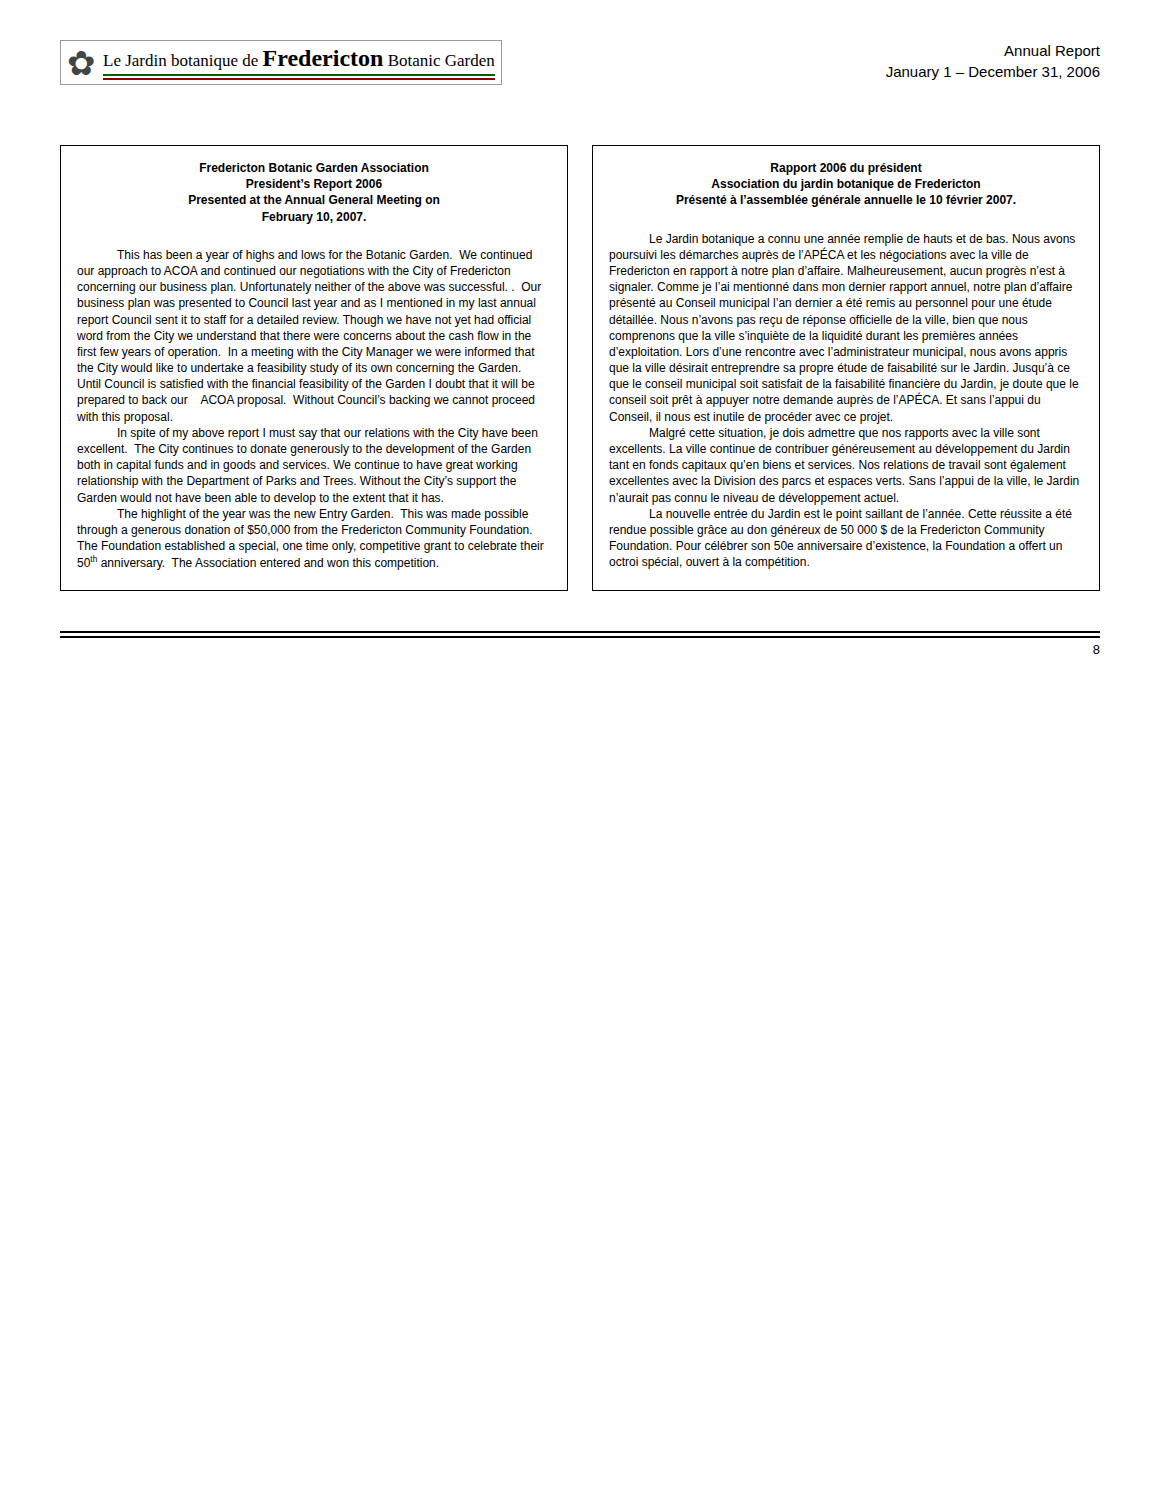✿
Le Jardin botanique de Fredericton Botanic Garden
Annual Report
January 1 – December 31, 2006
Fredericton Botanic Garden Association
President’s Report 2006
Presented at the Annual General Meeting on
February 10, 2007.
This has been a year of highs and lows for the Botanic Garden. We continued our approach to ACOA and continued our negotiations with the City of Fredericton concerning our business plan. Unfortunately neither of the above was successful. . Our business plan was presented to Council last year and as I mentioned in my last annual report Council sent it to staff for a detailed review. Though we have not yet had official word from the City we understand that there were concerns about the cash flow in the first few years of operation. In a meeting with the City Manager we were informed that the City would like to undertake a feasibility study of its own concerning the Garden. Until Council is satisfied with the financial feasibility of the Garden I doubt that it will be prepared to back our ACOA proposal. Without Council’s backing we cannot proceed with this proposal.
In spite of my above report I must say that our relations with the City have been excellent. The City continues to donate generously to the development of the Garden both in capital funds and in goods and services. We continue to have great working relationship with the Department of Parks and Trees. Without the City’s support the Garden would not have been able to develop to the extent that it has.
The highlight of the year was the new Entry Garden. This was made possible through a generous donation of $50,000 from the Fredericton Community Foundation. The Foundation established a special, one time only, competitive grant to celebrate their 50th anniversary. The Association entered and won this competition.
Rapport 2006 du président
Association du jardin botanique de Fredericton
Présenté à l’assemblée générale annuelle le 10 février 2007.
Le Jardin botanique a connu une année remplie de hauts et de bas. Nous avons poursuivi les démarches auprès de l’APÉCA et les négociations avec la ville de Fredericton en rapport à notre plan d’affaire. Malheureusement, aucun progrès n’est à signaler. Comme je l’ai mentionné dans mon dernier rapport annuel, notre plan d’affaire présenté au Conseil municipal l’an dernier a été remis au personnel pour une étude détaillée. Nous n’avons pas reçu de réponse officielle de la ville, bien que nous comprenons que la ville s’inquiète de la liquidité durant les premières années d’exploitation. Lors d’une rencontre avec l’administrateur municipal, nous avons appris que la ville désirait entreprendre sa propre étude de faisabilité sur le Jardin. Jusqu’à ce que le conseil municipal soit satisfait de la faisabilité financière du Jardin, je doute que le conseil soit prêt à appuyer notre demande auprès de l’APÉCA. Et sans l’appui du Conseil, il nous est inutile de procéder avec ce projet.
Malgré cette situation, je dois admettre que nos rapports avec la ville sont excellents. La ville continue de contribuer généreusement au développement du Jardin tant en fonds capitaux qu’en biens et services. Nos relations de travail sont également excellentes avec la Division des parcs et espaces verts. Sans l’appui de la ville, le Jardin n’aurait pas connu le niveau de développement actuel.
La nouvelle entrée du Jardin est le point saillant de l’année. Cette réussite a été rendue possible grâce au don généreux de 50 000 $ de la Fredericton Community Foundation. Pour célébrer son 50e anniversaire d’existence, la Foundation a offert un octroi spécial, ouvert à la compétition.
8